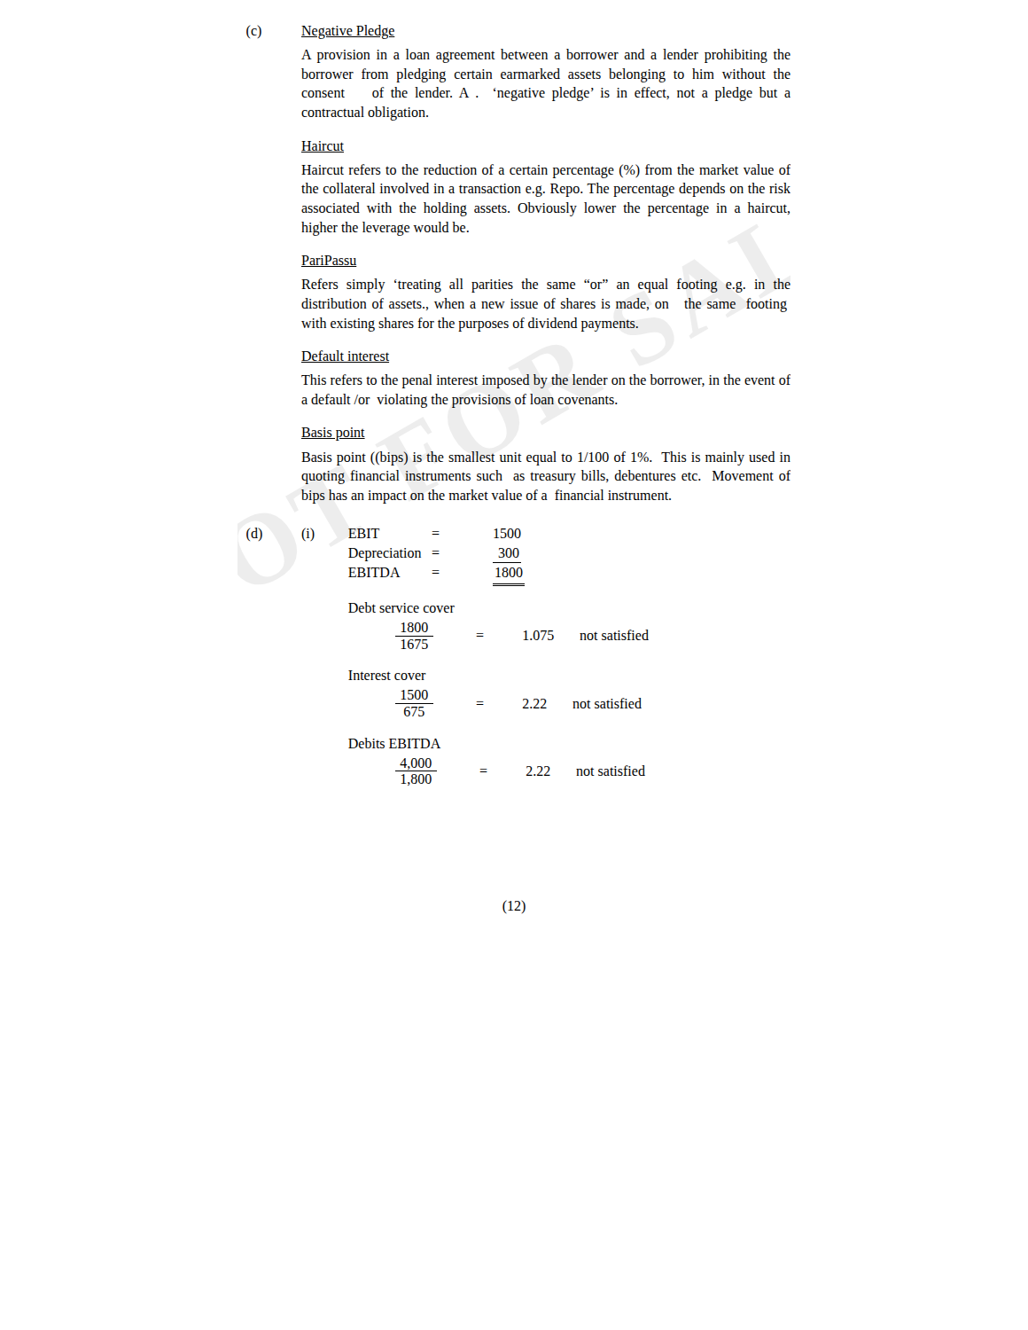NOT FOR SALE
(c)
Negative Pledge
A provision in a loan agreement between a borrower and a lender prohibiting the borrower from pledging certain earmarked assets belonging to him without the consent of the lender. A . ‘negative pledge’ is in effect, not a pledge but a contractual obligation.
Haircut
Haircut refers to the reduction of a certain percentage (%) from the market value of the collateral involved in a transaction e.g. Repo. The percentage depends on the risk associated with the holding assets. Obviously lower the percentage in a haircut, higher the leverage would be.
PariPassu
Refers simply ‘treating all parities the same “or” an equal footing e.g. in the distribution of assets., when a new issue of shares is made, on the same footing with existing shares for the purposes of dividend payments.
Default interest
This refers to the penal interest imposed by the lender on the borrower, in the event of a default /or violating the provisions of loan covenants.
Basis point
Basis point ((bips) is the smallest unit equal to 1/100 of 1%. This is mainly used in quoting financial instruments such as treasury bills, debentures etc. Movement of bips has an impact on the market value of a financial instrument.
(d)
(i)
| EBIT | = | 1500 |
| Depreciation | = | 300 |
| EBITDA | = | 1800 |
Debt service cover
18001675 = 1.075 not satisfied
Interest cover
1500675 = 2.22 not satisfied
Debits EBITDA
4,0001,800 = 2.22 not satisfied
(12)